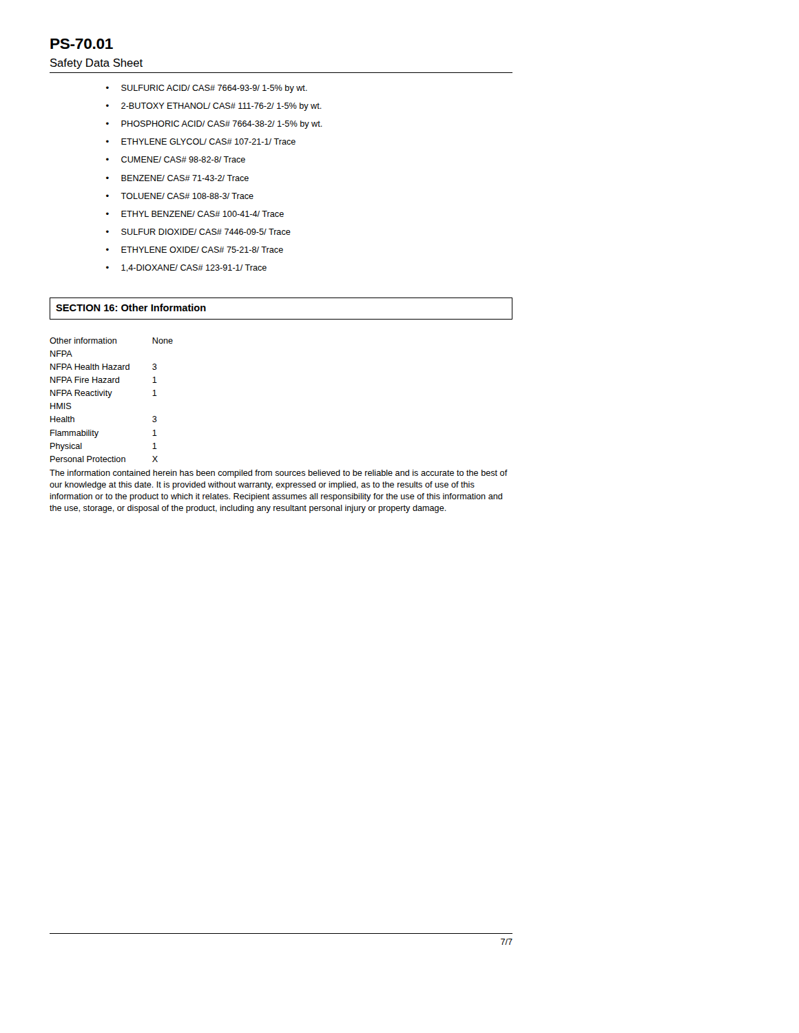PS-70.01
Safety Data Sheet
SULFURIC ACID/ CAS# 7664-93-9/ 1-5% by wt.
2-BUTOXY ETHANOL/ CAS# 111-76-2/ 1-5% by wt.
PHOSPHORIC ACID/ CAS# 7664-38-2/ 1-5% by wt.
ETHYLENE GLYCOL/ CAS# 107-21-1/ Trace
CUMENE/ CAS# 98-82-8/ Trace
BENZENE/ CAS# 71-43-2/ Trace
TOLUENE/ CAS# 108-88-3/ Trace
ETHYL BENZENE/ CAS# 100-41-4/ Trace
SULFUR DIOXIDE/ CAS# 7446-09-5/ Trace
ETHYLENE OXIDE/ CAS# 75-21-8/ Trace
1,4-DIOXANE/ CAS# 123-91-1/ Trace
SECTION 16: Other Information
| Other information | None |
| NFPA | |
| NFPA Health Hazard | 3 |
| NFPA Fire Hazard | 1 |
| NFPA Reactivity | 1 |
| HMIS | |
| Health | 3 |
| Flammability | 1 |
| Physical | 1 |
| Personal Protection | X |
The information contained herein has been compiled from sources believed to be reliable and is accurate to the best of our knowledge at this date. It is provided without warranty, expressed or implied, as to the results of use of this information or to the product to which it relates. Recipient assumes all responsibility for the use of this information and the use, storage, or disposal of the product, including any resultant personal injury or property damage.
7/7